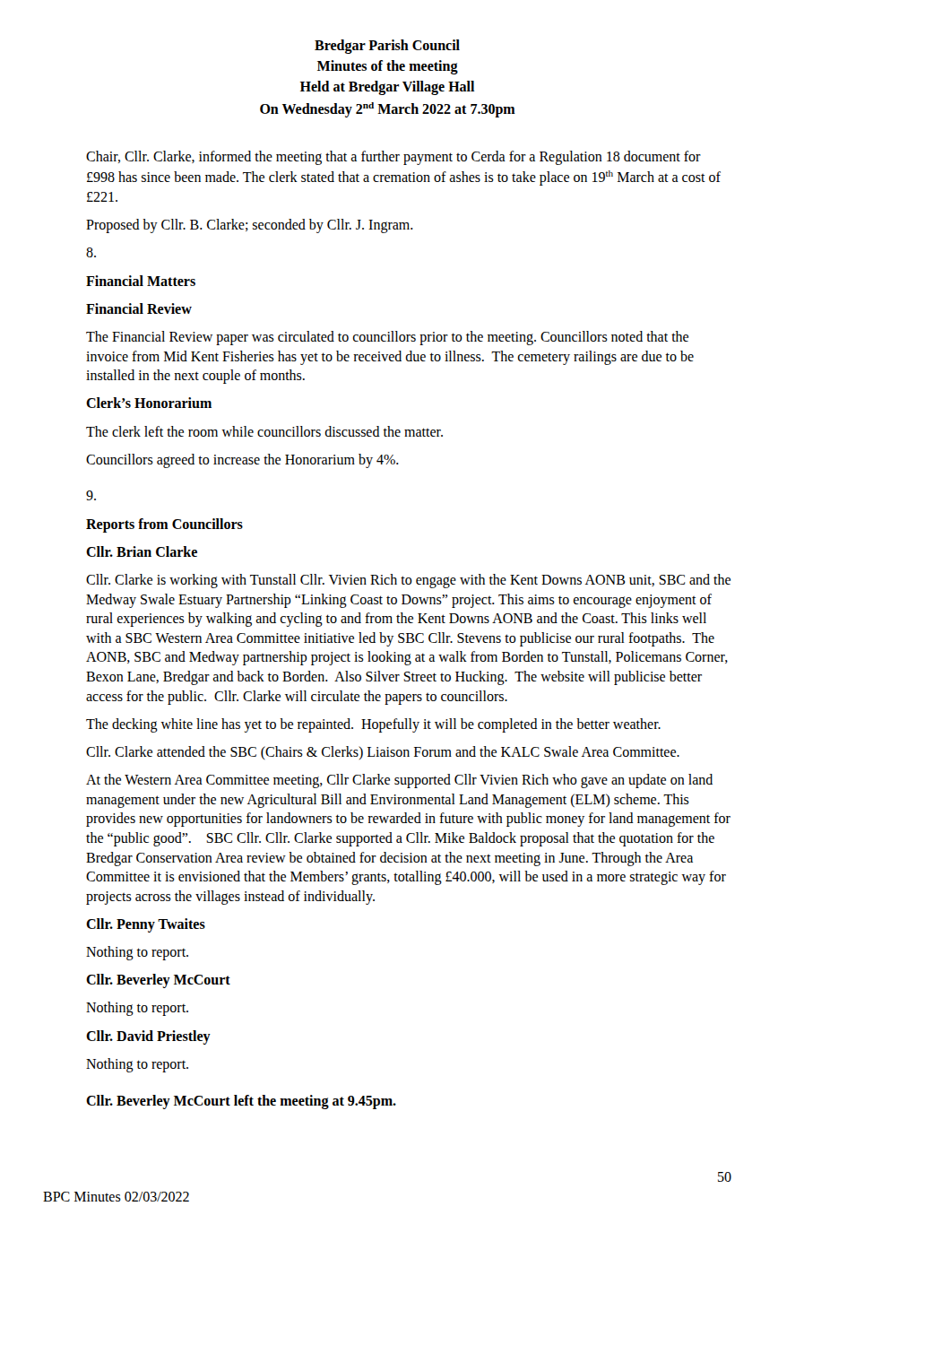Bredgar Parish Council
Minutes of the meeting
Held at Bredgar Village Hall
On Wednesday 2nd March 2022 at 7.30pm
Chair, Cllr. Clarke, informed the meeting that a further payment to Cerda for a Regulation 18 document for £998 has since been made. The clerk stated that a cremation of ashes is to take place on 19th March at a cost of £221.
Proposed by Cllr. B. Clarke; seconded by Cllr. J. Ingram.
8.
Financial Matters
Financial Review
The Financial Review paper was circulated to councillors prior to the meeting. Councillors noted that the invoice from Mid Kent Fisheries has yet to be received due to illness. The cemetery railings are due to be installed in the next couple of months.
Clerk’s Honorarium
The clerk left the room while councillors discussed the matter.
Councillors agreed to increase the Honorarium by 4%.
9.
Reports from Councillors
Cllr. Brian Clarke
Cllr. Clarke is working with Tunstall Cllr. Vivien Rich to engage with the Kent Downs AONB unit, SBC and the Medway Swale Estuary Partnership “Linking Coast to Downs” project. This aims to encourage enjoyment of rural experiences by walking and cycling to and from the Kent Downs AONB and the Coast. This links well with a SBC Western Area Committee initiative led by SBC Cllr. Stevens to publicise our rural footpaths. The AONB, SBC and Medway partnership project is looking at a walk from Borden to Tunstall, Policemans Corner, Bexon Lane, Bredgar and back to Borden. Also Silver Street to Hucking. The website will publicise better access for the public. Cllr. Clarke will circulate the papers to councillors.
The decking white line has yet to be repainted. Hopefully it will be completed in the better weather.
Cllr. Clarke attended the SBC (Chairs & Clerks) Liaison Forum and the KALC Swale Area Committee.
At the Western Area Committee meeting, Cllr Clarke supported Cllr Vivien Rich who gave an update on land management under the new Agricultural Bill and Environmental Land Management (ELM) scheme. This provides new opportunities for landowners to be rewarded in future with public money for land management for the “public good”. SBC Cllr. Cllr. Clarke supported a Cllr. Mike Baldock proposal that the quotation for the Bredgar Conservation Area review be obtained for decision at the next meeting in June. Through the Area Committee it is envisioned that the Members’ grants, totalling £40.000, will be used in a more strategic way for projects across the villages instead of individually.
Cllr. Penny Twaites
Nothing to report.
Cllr. Beverley McCourt
Nothing to report.
Cllr. David Priestley
Nothing to report.
Cllr. Beverley McCourt left the meeting at 9.45pm.
50
BPC Minutes 02/03/2022